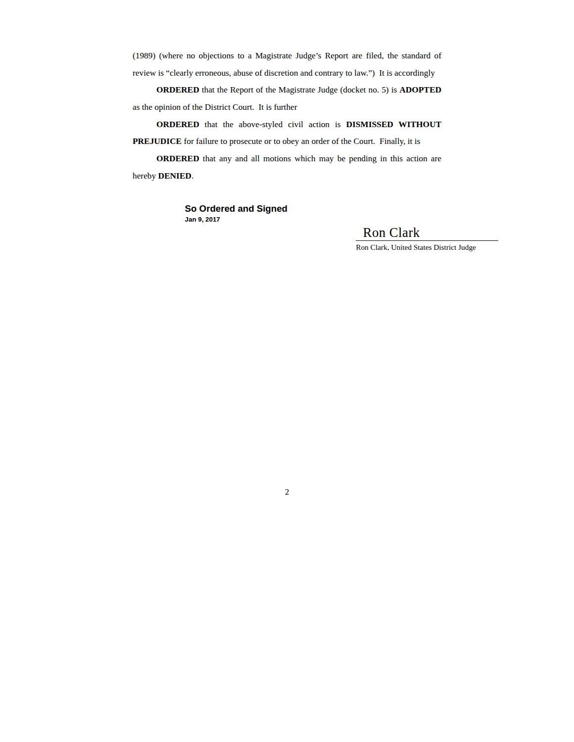(1989) (where no objections to a Magistrate Judge’s Report are filed, the standard of review is “clearly erroneous, abuse of discretion and contrary to law.”) It is accordingly
ORDERED that the Report of the Magistrate Judge (docket no. 5) is ADOPTED as the opinion of the District Court. It is further
ORDERED that the above-styled civil action is DISMISSED WITHOUT PREJUDICE for failure to prosecute or to obey an order of the Court. Finally, it is
ORDERED that any and all motions which may be pending in this action are hereby DENIED.
So Ordered and Signed
Jan 9, 2017
Ron Clark
Ron Clark, United States District Judge
2